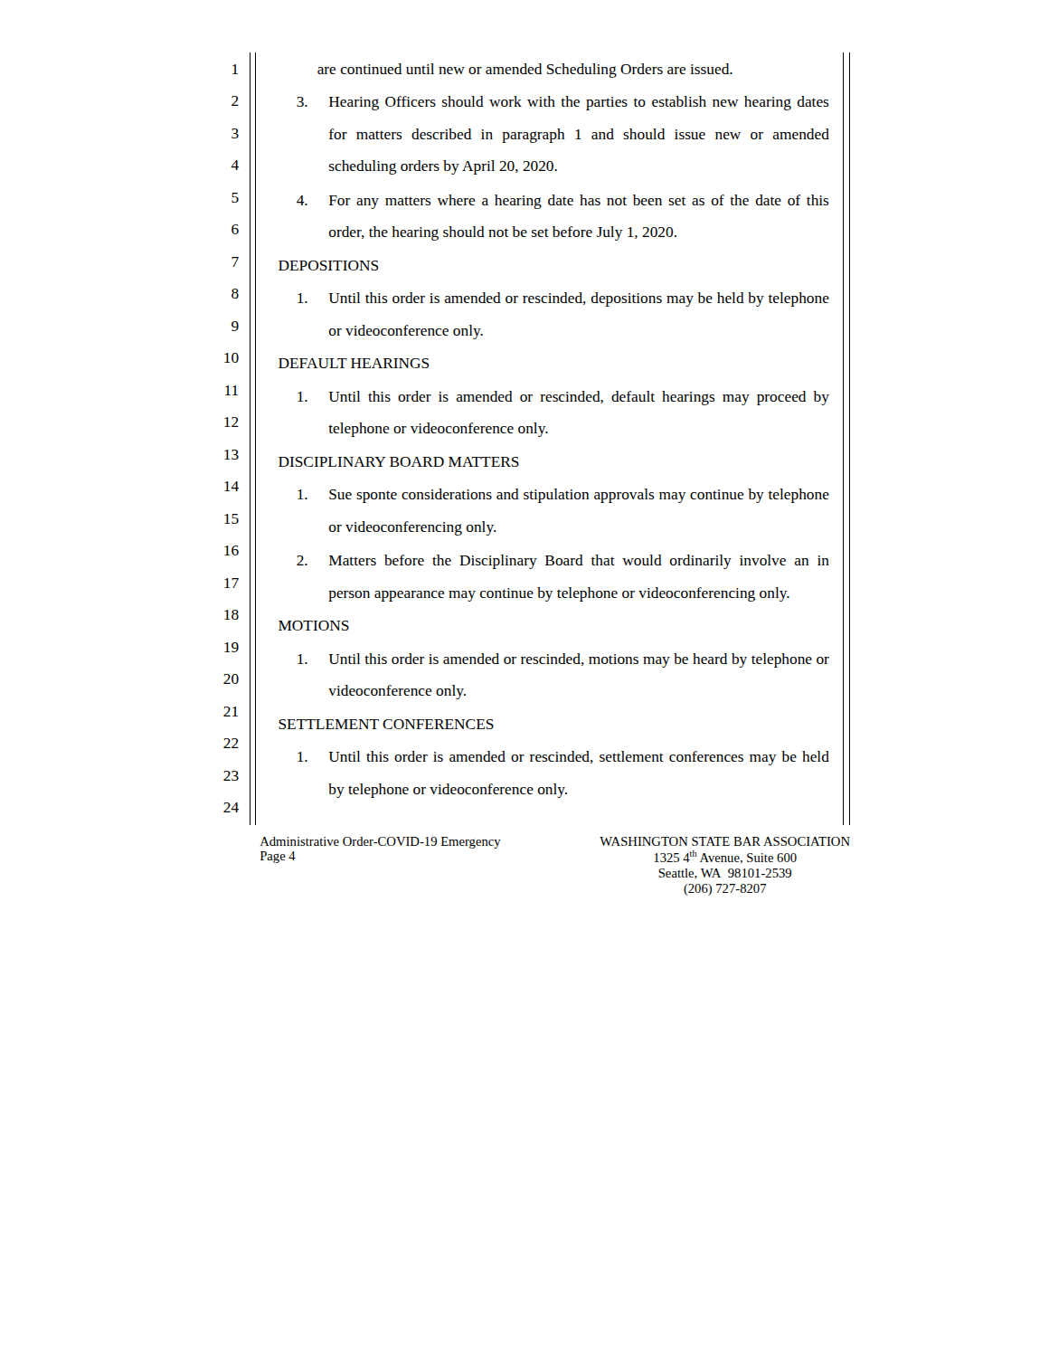| 1 2 3 4 5 6 7 8 9 10 11 12 13 14 15 16 17 18 19 20 21 22 23 24 | | are continued until new or amended Scheduling Orders are issued. / 3. / Hearing Officers should work with the parties to establish new hearing dates for matters described in paragraph 1 and should issue new or amended scheduling orders by April 20, 2020. / / 4. / For any matters where a hearing date has not been set as of the date of this order, the hearing should not be set before July 1, 2020. / DEPOSITIONS / 1. / Until this order is amended or rescinded, depositions may be held by telephone or videoconference only. / DEFAULT HEARINGS / 1. / Until this order is amended or rescinded, default hearings may proceed by telephone or videoconference only. / DISCIPLINARY BOARD MATTERS / 1. / Sue sponte considerations and stipulation approvals may continue by telephone or videoconferencing only. / / 2. / Matters before the Disciplinary Board that would ordinarily involve an in person appearance may continue by telephone or videoconferencing only. / MOTIONS / 1. / Until this order is amended or rescinded, motions may be heard by telephone or videoconference only. / SETTLEMENT CONFERENCES / 1. / Until this order is amended or rescinded, settlement conferences may be held by telephone or videoconference only. / | |
Administrative Order-COVID-19 Emergency
Page 4
WASHINGTON STATE BAR ASSOCIATION
1325 4th Avenue, Suite 600
Seattle, WA 98101-2539
(206) 727-8207